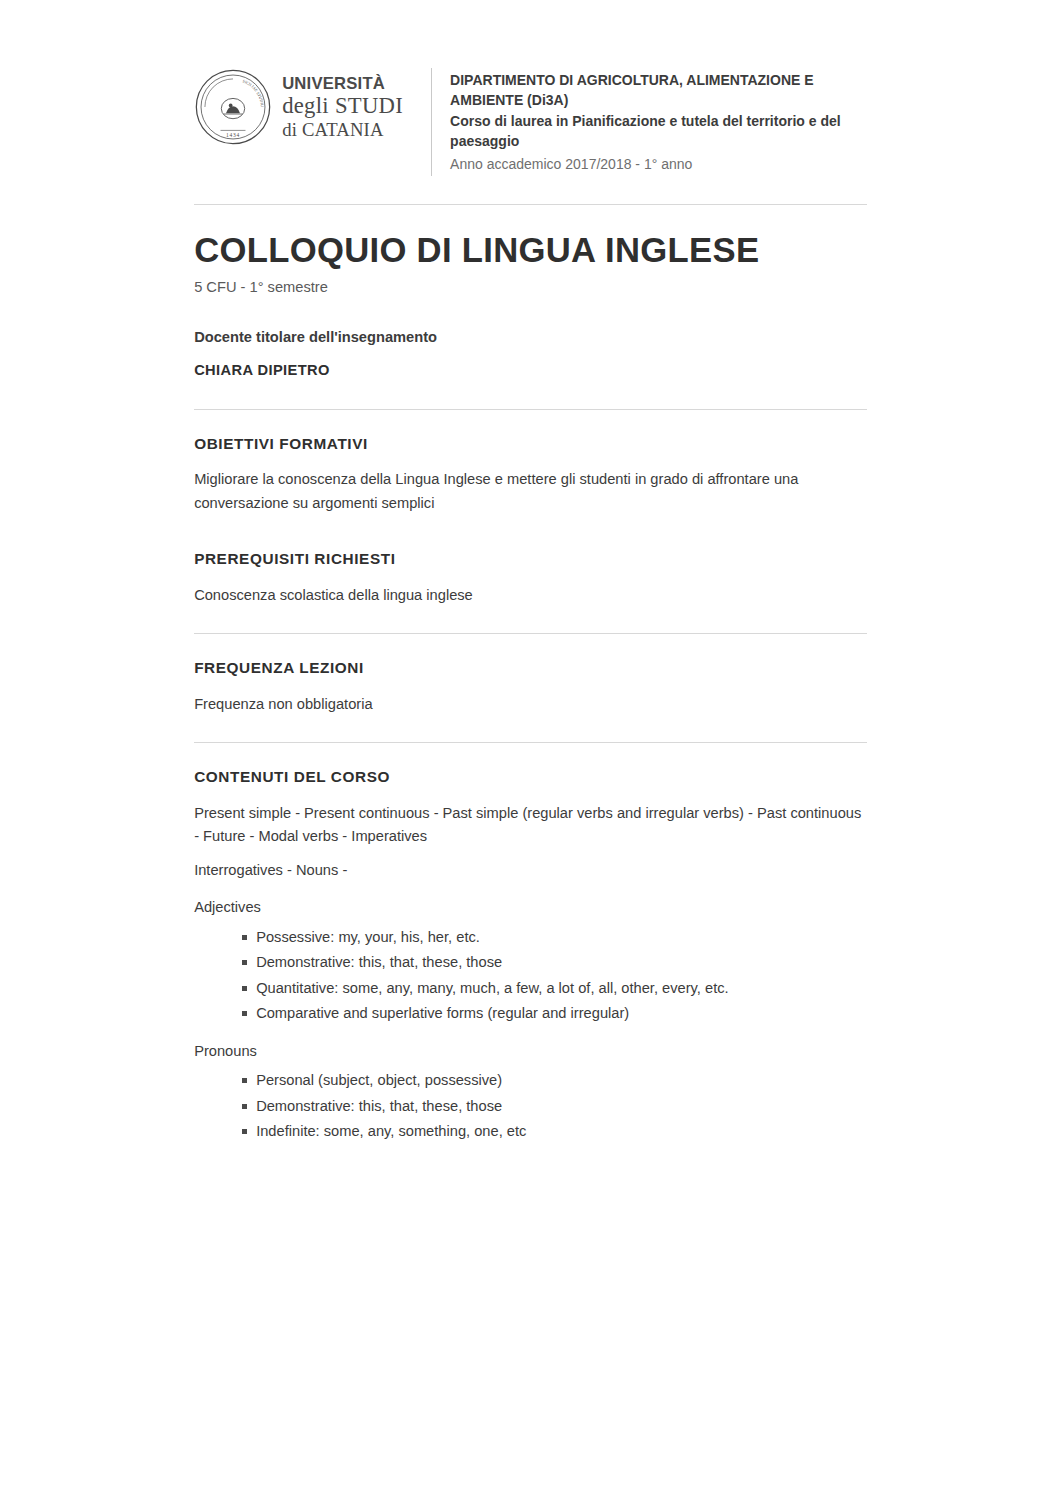SICILIAE STUDIUM GENERALE 1434
UNIVERSITÀ degli STUDI di CATANIA
DIPARTIMENTO DI AGRICOLTURA, ALIMENTAZIONE E AMBIENTE (Di3A) Corso di laurea in Pianificazione e tutela del territorio e del paesaggio Anno accademico 2017/2018 - 1° anno
COLLOQUIO DI LINGUA INGLESE
5 CFU - 1° semestre
Docente titolare dell'insegnamento
CHIARA DIPIETRO
Obiettivi formativi
Migliorare la conoscenza della Lingua Inglese e mettere gli studenti in grado di affrontare una conversazione su argomenti semplici
Prerequisiti richiesti
Conoscenza scolastica della lingua inglese
Frequenza lezioni
Frequenza non obbligatoria
Contenuti del corso
Present simple - Present continuous - Past simple (regular verbs and irregular verbs) - Past continuous - Future - Modal verbs - Imperatives
Interrogatives - Nouns -
Adjectives
Possessive: my, your, his, her, etc.
Demonstrative: this, that, these, those
Quantitative: some, any, many, much, a few, a lot of, all, other, every, etc.
Comparative and superlative forms (regular and irregular)
Pronouns
Personal (subject, object, possessive)
Demonstrative: this, that, these, those
Indefinite: some, any, something, one, etc